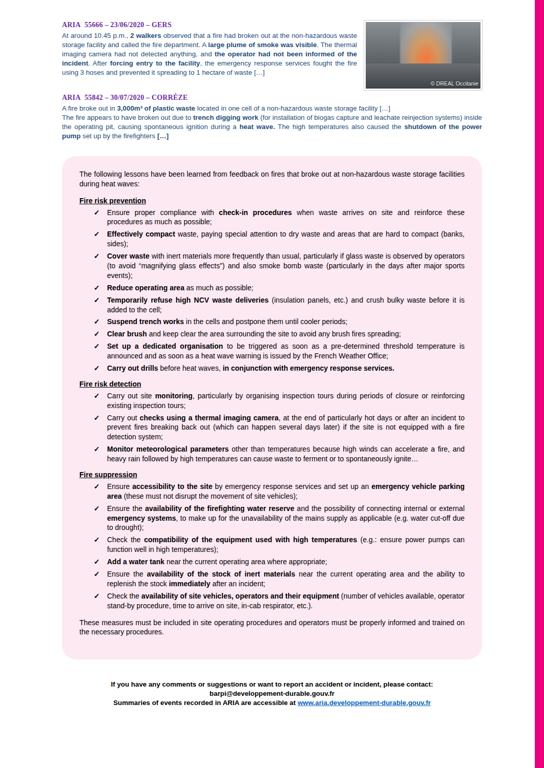© DREAL Occitanie
ARIA 55666 – 23/06/2020 – GERS
At around 10.45 p.m., 2 walkers observed that a fire had broken out at the non-hazardous waste storage facility and called the fire department. A large plume of smoke was visible. The thermal imaging camera had not detected anything, and the operator had not been informed of the incident. After forcing entry to the facility, the emergency response services fought the fire using 3 hoses and prevented it spreading to 1 hectare of waste […]
ARIA 55842 – 30/07/2020 – CORRÈZE
A fire broke out in 3,000m³ of plastic waste located in one cell of a non-hazardous waste storage facility […]
The fire appears to have broken out due to trench digging work (for installation of biogas capture and leachate reinjection systems) inside the operating pit, causing spontaneous ignition during a heat wave. The high temperatures also caused the shutdown of the power pump set up by the firefighters […]
The following lessons have been learned from feedback on fires that broke out at non-hazardous waste storage facilities during heat waves:
Fire risk prevention
Ensure proper compliance with check-in procedures when waste arrives on site and reinforce these procedures as much as possible;
Effectively compact waste, paying special attention to dry waste and areas that are hard to compact (banks, sides);
Cover waste with inert materials more frequently than usual, particularly if glass waste is observed by operators (to avoid “magnifying glass effects”) and also smoke bomb waste (particularly in the days after major sports events);
Reduce operating area as much as possible;
Temporarily refuse high NCV waste deliveries (insulation panels, etc.) and crush bulky waste before it is added to the cell;
Suspend trench works in the cells and postpone them until cooler periods;
Clear brush and keep clear the area surrounding the site to avoid any brush fires spreading;
Set up a dedicated organisation to be triggered as soon as a pre-determined threshold temperature is announced and as soon as a heat wave warning is issued by the French Weather Office;
Carry out drills before heat waves, in conjunction with emergency response services.
Fire risk detection
Carry out site monitoring, particularly by organising inspection tours during periods of closure or reinforcing existing inspection tours;
Carry out checks using a thermal imaging camera, at the end of particularly hot days or after an incident to prevent fires breaking back out (which can happen several days later) if the site is not equipped with a fire detection system;
Monitor meteorological parameters other than temperatures because high winds can accelerate a fire, and heavy rain followed by high temperatures can cause waste to ferment or to spontaneously ignite…
Fire suppression
Ensure accessibility to the site by emergency response services and set up an emergency vehicle parking area (these must not disrupt the movement of site vehicles);
Ensure the availability of the firefighting water reserve and the possibility of connecting internal or external emergency systems, to make up for the unavailability of the mains supply as applicable (e.g. water cut-off due to drought);
Check the compatibility of the equipment used with high temperatures (e.g.: ensure power pumps can function well in high temperatures);
Add a water tank near the current operating area where appropriate;
Ensure the availability of the stock of inert materials near the current operating area and the ability to replenish the stock immediately after an incident;
Check the availability of site vehicles, operators and their equipment (number of vehicles available, operator stand-by procedure, time to arrive on site, in-cab respirator, etc.).
These measures must be included in site operating procedures and operators must be properly informed and trained on the necessary procedures.
If you have any comments or suggestions or want to report an accident or incident, please contact:
barpi@developpement-durable.gouv.fr
Summaries of events recorded in ARIA are accessible at www.aria.developpement-durable.gouv.fr